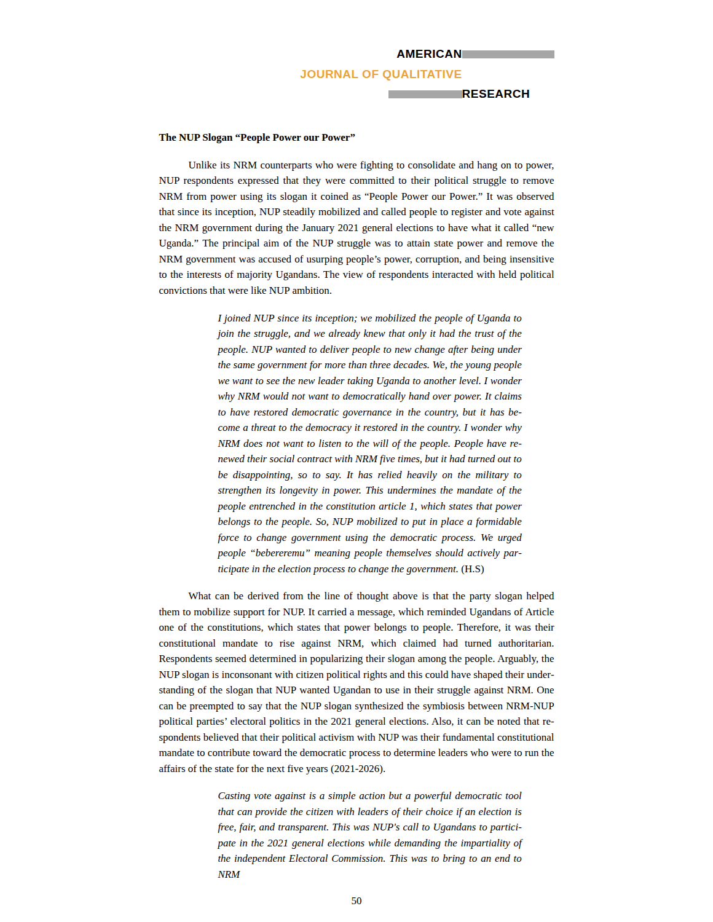| AMERICAN | |
| JOURNAL OF QUALITATIVE | |
| | RESEARCH |
The NUP Slogan “People Power our Power”
Unlike its NRM counterparts who were fighting to consolidate and hang on to power, NUP respondents expressed that they were committed to their political struggle to remove NRM from power using its slogan it coined as “People Power our Power.” It was observed that since its inception, NUP steadily mobilized and called people to register and vote against the NRM government during the January 2021 general elections to have what it called “new Uganda.” The principal aim of the NUP struggle was to attain state power and remove the NRM government was accused of usurping people’s power, corruption, and being insensitive to the interests of majority Ugandans. The view of respondents interacted with held political convictions that were like NUP ambition.
I joined NUP since its inception; we mobilized the people of Uganda to join the struggle, and we already knew that only it had the trust of the people. NUP wanted to deliver people to new change after being under the same government for more than three decades. We, the young people we want to see the new leader taking Uganda to another level. I wonder why NRM would not want to democratically hand over power. It claims to have restored democratic governance in the country, but it has become a threat to the democracy it restored in the country. I wonder why NRM does not want to listen to the will of the people. People have renewed their social contract with NRM five times, but it had turned out to be disappointing, so to say. It has relied heavily on the military to strengthen its longevity in power. This undermines the mandate of the people entrenched in the constitution article 1, which states that power belongs to the people. So, NUP mobilized to put in place a formidable force to change government using the democratic process. We urged people “bebereremu” meaning people themselves should actively participate in the election process to change the government. (H.S)
What can be derived from the line of thought above is that the party slogan helped them to mobilize support for NUP. It carried a message, which reminded Ugandans of Article one of the constitutions, which states that power belongs to people. Therefore, it was their constitutional mandate to rise against NRM, which claimed had turned authoritarian. Respondents seemed determined in popularizing their slogan among the people. Arguably, the NUP slogan is inconsonant with citizen political rights and this could have shaped their understanding of the slogan that NUP wanted Ugandan to use in their struggle against NRM. One can be preempted to say that the NUP slogan synthesized the symbiosis between NRM-NUP political parties’ electoral politics in the 2021 general elections. Also, it can be noted that respondents believed that their political activism with NUP was their fundamental constitutional mandate to contribute toward the democratic process to determine leaders who were to run the affairs of the state for the next five years (2021-2026).
Casting vote against is a simple action but a powerful democratic tool that can provide the citizen with leaders of their choice if an election is free, fair, and transparent. This was NUP's call to Ugandans to participate in the 2021 general elections while demanding the impartiality of the independent Electoral Commission. This was to bring to an end to NRM
50